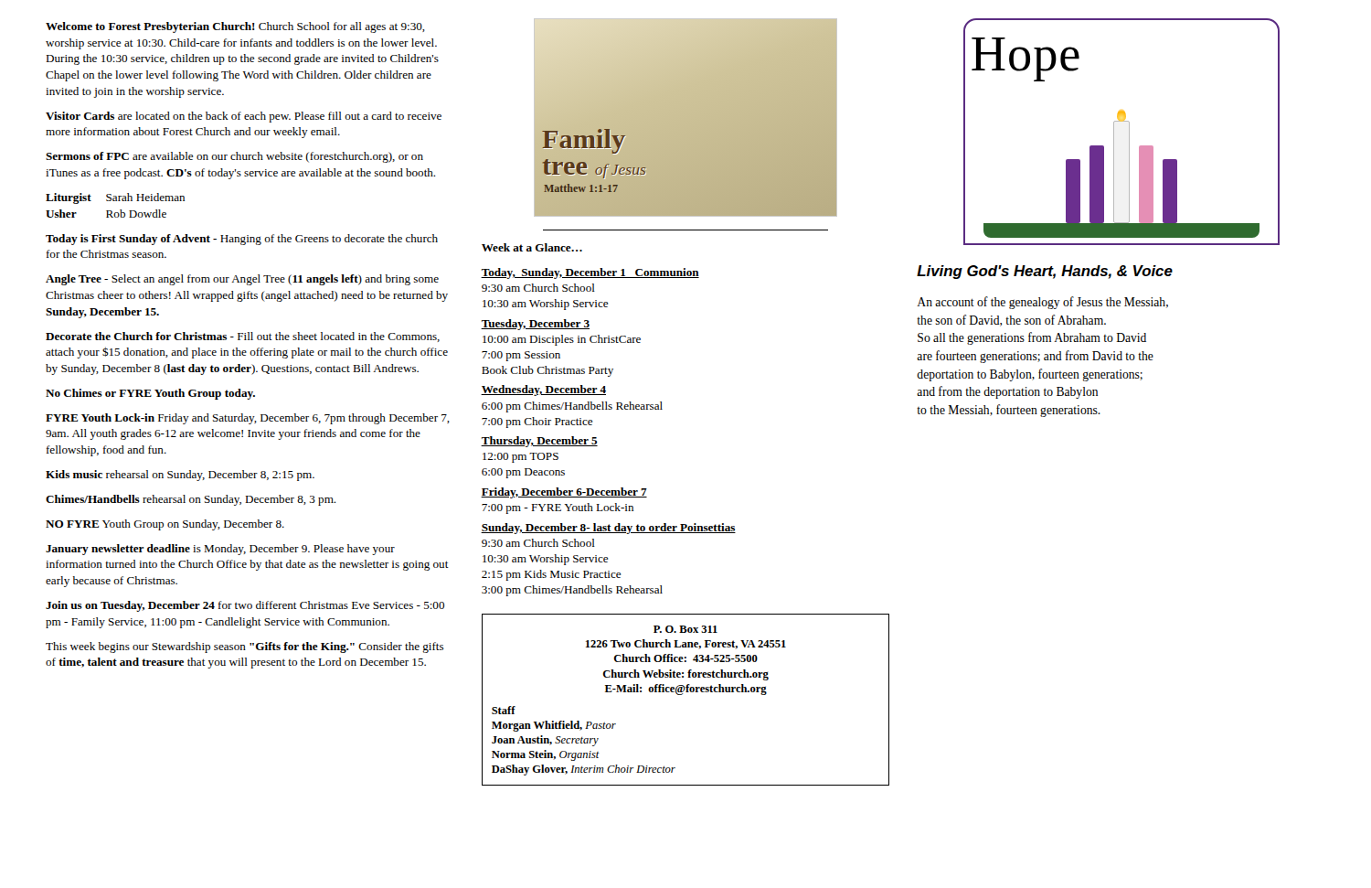Welcome to Forest Presbyterian Church! Church School for all ages at 9:30, worship service at 10:30. Child-care for infants and toddlers is on the lower level. During the 10:30 service, children up to the second grade are invited to Children's Chapel on the lower level following The Word with Children. Older children are invited to join in the worship service.
Visitor Cards are located on the back of each pew. Please fill out a card to receive more information about Forest Church and our weekly email.
Sermons of FPC are available on our church website (forestchurch.org), or on iTunes as a free podcast. CD's of today's service are available at the sound booth.
Liturgist Sarah Heideman
Usher Rob Dowdle
Today is First Sunday of Advent - Hanging of the Greens to decorate the church for the Christmas season.
Angle Tree - Select an angel from our Angel Tree (11 angels left) and bring some Christmas cheer to others! All wrapped gifts (angel attached) need to be returned by Sunday, December 15.
Decorate the Church for Christmas - Fill out the sheet located in the Commons, attach your $15 donation, and place in the offering plate or mail to the church office by Sunday, December 8 (last day to order). Questions, contact Bill Andrews.
No Chimes or FYRE Youth Group today.
FYRE Youth Lock-in Friday and Saturday, December 6, 7pm through December 7, 9am. All youth grades 6-12 are welcome! Invite your friends and come for the fellowship, food and fun.
Kids music rehearsal on Sunday, December 8, 2:15 pm.
Chimes/Handbells rehearsal on Sunday, December 8, 3 pm.
NO FYRE Youth Group on Sunday, December 8.
January newsletter deadline is Monday, December 9. Please have your information turned into the Church Office by that date as the newsletter is going out early because of Christmas.
Join us on Tuesday, December 24 for two different Christmas Eve Services - 5:00 pm - Family Service, 11:00 pm - Candlelight Service with Communion.
This week begins our Stewardship season "Gifts for the King." Consider the gifts of time, talent and treasure that you will present to the Lord on December 15.
Family
tree of Jesus
Matthew 1:1-17
Week at a Glance…
Today, Sunday, December 1 Communion
9:30 am Church School
10:30 am Worship Service
Tuesday, December 3
10:00 am Disciples in ChristCare
7:00 pm Session
Book Club Christmas Party
Wednesday, December 4
6:00 pm Chimes/Handbells Rehearsal
7:00 pm Choir Practice
Thursday, December 5
12:00 pm TOPS
6:00 pm Deacons
Friday, December 6-December 7
7:00 pm - FYRE Youth Lock-in
Sunday, December 8- last day to order Poinsettias
9:30 am Church School
10:30 am Worship Service
2:15 pm Kids Music Practice
3:00 pm Chimes/Handbells Rehearsal
P. O. Box 311
1226 Two Church Lane, Forest, VA 24551
Church Office: 434-525-5500
Church Website: forestchurch.org
E-Mail: office@forestchurch.org
Staff
Morgan Whitfield, Pastor
Joan Austin, Secretary
Norma Stein, Organist
DaShay Glover, Interim Choir Director
Hope
Living God's Heart, Hands, & Voice
An account of the genealogy of Jesus the Messiah,
the son of David, the son of Abraham.
So all the generations from Abraham to David
are fourteen generations; and from David to the
deportation to Babylon, fourteen generations;
and from the deportation to Babylon
to the Messiah, fourteen generations.